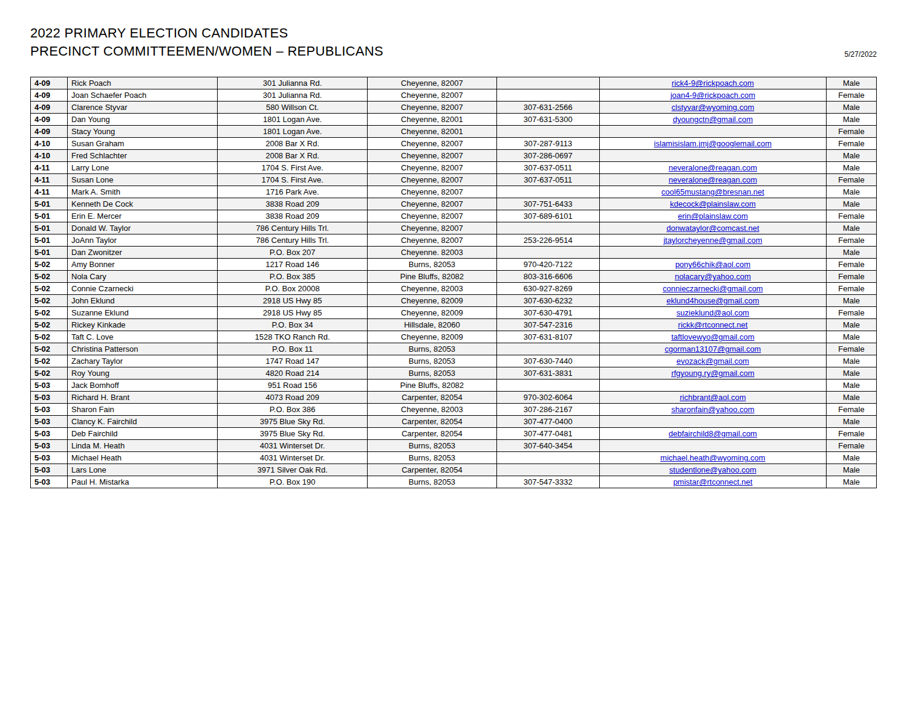2022 PRIMARY ELECTION CANDIDATES
PRECINCT COMMITTEEMEN/WOMEN – REPUBLICANS
5/27/2022
| 4-09 | Rick Poach | 301 Julianna Rd. | Cheyenne, 82007 | | rick4-9@rickpoach.com | Male |
| 4-09 | Joan Schaefer Poach | 301 Julianna Rd. | Cheyenne, 82007 | | joan4-9@rickpoach.com | Female |
| 4-09 | Clarence Styvar | 580 Willson Ct. | Cheyenne, 82007 | 307-631-2566 | clstyvar@wyoming.com | Male |
| 4-09 | Dan Young | 1801 Logan Ave. | Cheyenne, 82001 | 307-631-5300 | dyoungctn@gmail.com | Male |
| 4-09 | Stacy Young | 1801 Logan Ave. | Cheyenne, 82001 | | | Female |
| 4-10 | Susan Graham | 2008 Bar X Rd. | Cheyenne, 82007 | 307-287-9113 | islamisislam.jmj@googlemail.com | Female |
| 4-10 | Fred Schlachter | 2008 Bar X Rd. | Cheyenne, 82007 | 307-286-0697 | | Male |
| 4-11 | Larry Lone | 1704 S. First Ave. | Cheyenne, 82007 | 307-637-0511 | neveralone@reagan.com | Male |
| 4-11 | Susan Lone | 1704 S. First Ave. | Cheyenne, 82007 | 307-637-0511 | neveralone@reagan.com | Female |
| 4-11 | Mark A. Smith | 1716 Park Ave. | Cheyenne, 82007 | | cool65mustang@bresnan.net | Male |
| 5-01 | Kenneth De Cock | 3838 Road 209 | Cheyenne, 82007 | 307-751-6433 | kdecock@plainslaw.com | Male |
| 5-01 | Erin E. Mercer | 3838 Road 209 | Cheyenne, 82007 | 307-689-6101 | erin@plainslaw.com | Female |
| 5-01 | Donald W. Taylor | 786 Century Hills Trl. | Cheyenne, 82007 | | donwataylor@comcast.net | Male |
| 5-01 | JoAnn Taylor | 786 Century Hills Trl. | Cheyenne, 82007 | 253-226-9514 | jtaylorcheyenne@gmail.com | Female |
| 5-01 | Dan Zwonitzer | P.O. Box 207 | Cheyenne. 82003 | | | Male |
| 5-02 | Amy Bonner | 1217 Road 146 | Burns, 82053 | 970-420-7122 | pony66chik@aol.com | Female |
| 5-02 | Nola Cary | P.O. Box 385 | Pine Bluffs, 82082 | 803-316-6606 | nolacary@yahoo.com | Female |
| 5-02 | Connie Czarnecki | P.O. Box 20008 | Cheyenne, 82003 | 630-927-8269 | connieczarnecki@gmail.com | Female |
| 5-02 | John Eklund | 2918 US Hwy 85 | Cheyenne, 82009 | 307-630-6232 | eklund4house@gmail.com | Male |
| 5-02 | Suzanne Eklund | 2918 US Hwy 85 | Cheyenne, 82009 | 307-630-4791 | suzieklund@aol.com | Female |
| 5-02 | Rickey Kinkade | P.O. Box 34 | Hillsdale, 82060 | 307-547-2316 | rickk@rtconnect.net | Male |
| 5-02 | Taft C. Love | 1528 TKO Ranch Rd. | Cheyenne, 82009 | 307-631-8107 | taftlovewyo@gmail.com | Male |
| 5-02 | Christina Patterson | P.O. Box 11 | Burns, 82053 | | cgorman13107@gmail.com | Female |
| 5-02 | Zachary Taylor | 1747 Road 147 | Burns, 82053 | 307-630-7440 | evozack@gmail.com | Male |
| 5-02 | Roy Young | 4820 Road 214 | Burns, 82053 | 307-631-3831 | rfgyoung.ry@gmail.com | Male |
| 5-03 | Jack Bomhoff | 951 Road 156 | Pine Bluffs, 82082 | | | Male |
| 5-03 | Richard H. Brant | 4073 Road 209 | Carpenter, 82054 | 970-302-6064 | richbrant@aol.com | Male |
| 5-03 | Sharon Fain | P.O. Box 386 | Cheyenne, 82003 | 307-286-2167 | sharonfain@yahoo.com | Female |
| 5-03 | Clancy K. Fairchild | 3975 Blue Sky Rd. | Carpenter, 82054 | 307-477-0400 | | Male |
| 5-03 | Deb Fairchild | 3975 Blue Sky Rd. | Carpenter, 82054 | 307-477-0481 | debfairchild8@gmail.com | Female |
| 5-03 | Linda M. Heath | 4031 Winterset Dr. | Burns, 82053 | 307-640-3454 | | Female |
| 5-03 | Michael Heath | 4031 Winterset Dr. | Burns, 82053 | | michael.heath@wyoming.com | Male |
| 5-03 | Lars Lone | 3971 Silver Oak Rd. | Carpenter, 82054 | | studentlone@yahoo.com | Male |
| 5-03 | Paul H. Mistarka | P.O. Box 190 | Burns, 82053 | 307-547-3332 | pmistar@rtconnect.net | Male |